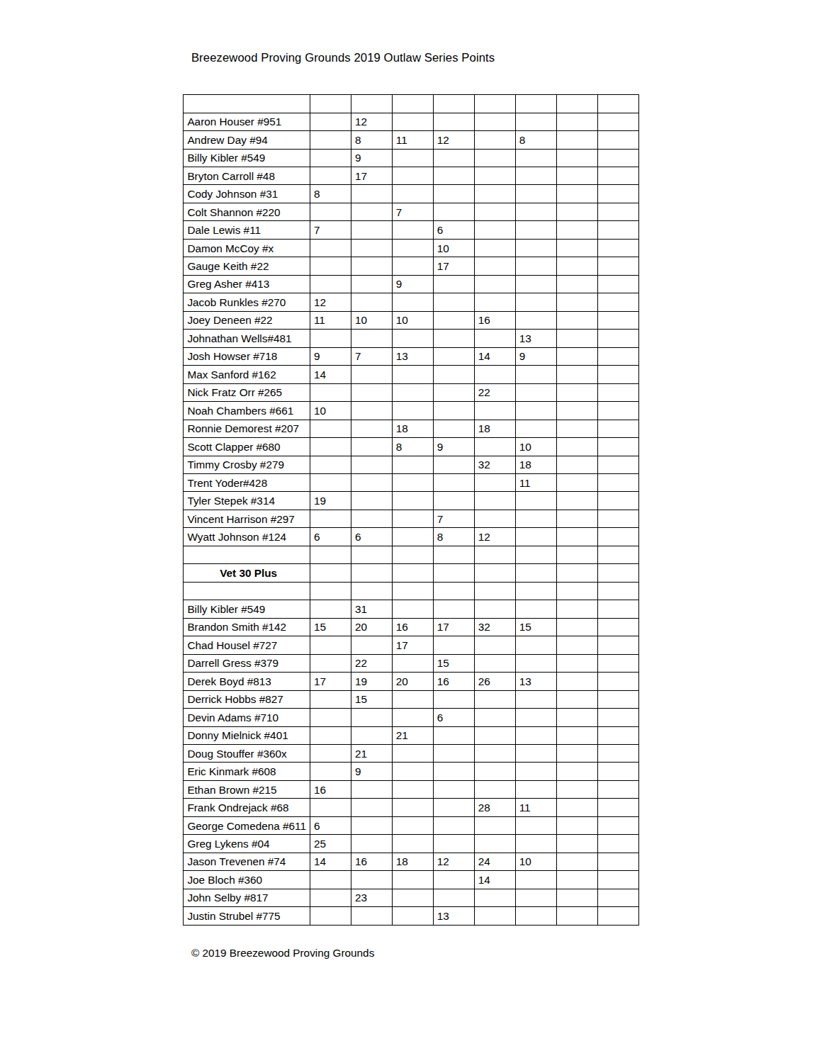Breezewood Proving Grounds 2019 Outlaw Series Points
| Aaron Houser #951 | | 12 | | | | | | |
| Andrew Day #94 | | 8 | 11 | 12 | | 8 | | |
| Billy Kibler #549 | | 9 | | | | | | |
| Bryton Carroll #48 | | 17 | | | | | | |
| Cody Johnson #31 | 8 | | | | | | | |
| Colt Shannon #220 | | | 7 | | | | | |
| Dale Lewis #11 | 7 | | | 6 | | | | |
| Damon McCoy #x | | | | 10 | | | | |
| Gauge Keith #22 | | | | 17 | | | | |
| Greg Asher #413 | | | 9 | | | | | |
| Jacob Runkles #270 | 12 | | | | | | | |
| Joey Deneen #22 | 11 | 10 | 10 | | 16 | | | |
| Johnathan Wells#481 | | | | | | 13 | | |
| Josh Howser #718 | 9 | 7 | 13 | | 14 | 9 | | |
| Max Sanford #162 | 14 | | | | | | | |
| Nick Fratz Orr #265 | | | | | 22 | | | |
| Noah Chambers #661 | 10 | | | | | | | |
| Ronnie Demorest #207 | | | 18 | | 18 | | | |
| Scott Clapper #680 | | | 8 | 9 | | 10 | | |
| Timmy Crosby #279 | | | | | 32 | 18 | | |
| Trent Yoder#428 | | | | | | 11 | | |
| Tyler Stepek #314 | 19 | | | | | | | |
| Vincent Harrison #297 | | | | 7 | | | | |
| Wyatt Johnson #124 | 6 | 6 | | 8 | 12 | | | |
| Vet 30 Plus | | | | | | | | |
| Billy Kibler #549 | | 31 | | | | | | |
| Brandon Smith #142 | 15 | 20 | 16 | 17 | 32 | 15 | | |
| Chad Housel #727 | | | 17 | | | | | |
| Darrell Gress #379 | | 22 | | 15 | | | | |
| Derek Boyd #813 | 17 | 19 | 20 | 16 | 26 | 13 | | |
| Derrick Hobbs #827 | | 15 | | | | | | |
| Devin Adams #710 | | | | 6 | | | | |
| Donny Mielnick #401 | | | 21 | | | | | |
| Doug Stouffer #360x | | 21 | | | | | | |
| Eric Kinmark #608 | | 9 | | | | | | |
| Ethan Brown #215 | 16 | | | | | | | |
| Frank Ondrejack #68 | | | | | 28 | 11 | | |
| George Comedena #611 | 6 | | | | | | | |
| Greg Lykens #04 | 25 | | | | | | | |
| Jason Trevenen #74 | 14 | 16 | 18 | 12 | 24 | 10 | | |
| Joe Bloch #360 | | | | | 14 | | | |
| John Selby #817 | | 23 | | | | | | |
| Justin Strubel #775 | | | | 13 | | | | |
© 2019 Breezewood Proving Grounds